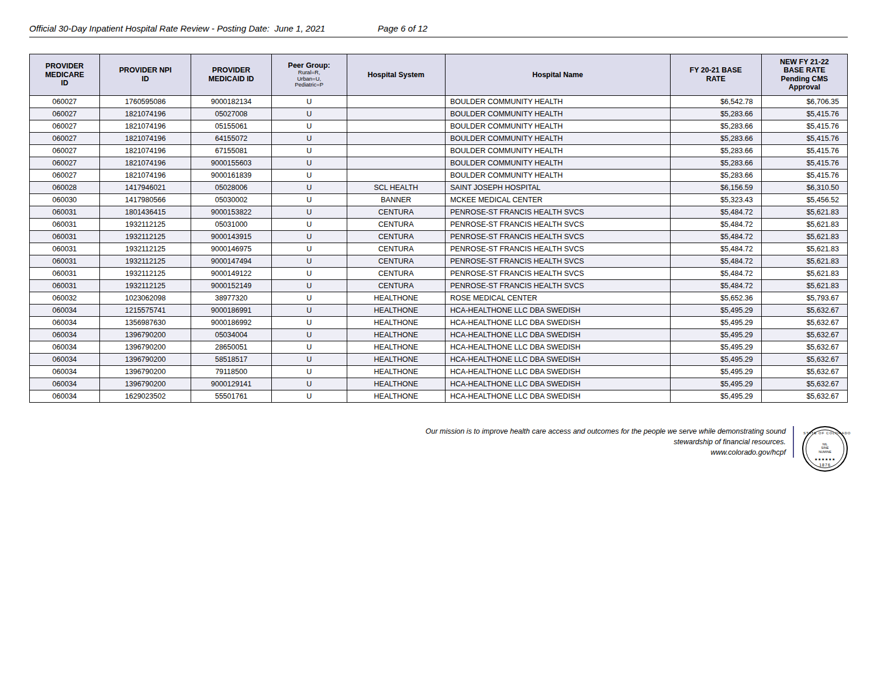Official 30-Day Inpatient Hospital Rate Review - Posting Date: June 1, 2021 Page 6 of 12
| PROVIDER MEDICARE ID | PROVIDER NPI ID | PROVIDER MEDICAID ID | Peer Group: Rural=R, Urban=U, Pediatric=P | Hospital System | Hospital Name | FY 20-21 BASE RATE | NEW FY 21-22 BASE RATE Pending CMS Approval |
| --- | --- | --- | --- | --- | --- | --- | --- |
| 060027 | 1760595086 | 9000182134 | U | | BOULDER COMMUNITY HEALTH | $6,542.78 | $6,706.35 |
| 060027 | 1821074196 | 05027008 | U | | BOULDER COMMUNITY HEALTH | $5,283.66 | $5,415.76 |
| 060027 | 1821074196 | 05155061 | U | | BOULDER COMMUNITY HEALTH | $5,283.66 | $5,415.76 |
| 060027 | 1821074196 | 64155072 | U | | BOULDER COMMUNITY HEALTH | $5,283.66 | $5,415.76 |
| 060027 | 1821074196 | 67155081 | U | | BOULDER COMMUNITY HEALTH | $5,283.66 | $5,415.76 |
| 060027 | 1821074196 | 9000155603 | U | | BOULDER COMMUNITY HEALTH | $5,283.66 | $5,415.76 |
| 060027 | 1821074196 | 9000161839 | U | | BOULDER COMMUNITY HEALTH | $5,283.66 | $5,415.76 |
| 060028 | 1417946021 | 05028006 | U | SCL HEALTH | SAINT JOSEPH HOSPITAL | $6,156.59 | $6,310.50 |
| 060030 | 1417980566 | 05030002 | U | BANNER | MCKEE MEDICAL CENTER | $5,323.43 | $5,456.52 |
| 060031 | 1801436415 | 9000153822 | U | CENTURA | PENROSE-ST FRANCIS HEALTH SVCS | $5,484.72 | $5,621.83 |
| 060031 | 1932112125 | 05031000 | U | CENTURA | PENROSE-ST FRANCIS HEALTH SVCS | $5,484.72 | $5,621.83 |
| 060031 | 1932112125 | 9000143915 | U | CENTURA | PENROSE-ST FRANCIS HEALTH SVCS | $5,484.72 | $5,621.83 |
| 060031 | 1932112125 | 9000146975 | U | CENTURA | PENROSE-ST FRANCIS HEALTH SVCS | $5,484.72 | $5,621.83 |
| 060031 | 1932112125 | 9000147494 | U | CENTURA | PENROSE-ST FRANCIS HEALTH SVCS | $5,484.72 | $5,621.83 |
| 060031 | 1932112125 | 9000149122 | U | CENTURA | PENROSE-ST FRANCIS HEALTH SVCS | $5,484.72 | $5,621.83 |
| 060031 | 1932112125 | 9000152149 | U | CENTURA | PENROSE-ST FRANCIS HEALTH SVCS | $5,484.72 | $5,621.83 |
| 060032 | 1023062098 | 38977320 | U | HEALTHONE | ROSE MEDICAL CENTER | $5,652.36 | $5,793.67 |
| 060034 | 1215575741 | 9000186991 | U | HEALTHONE | HCA-HEALTHONE LLC DBA SWEDISH | $5,495.29 | $5,632.67 |
| 060034 | 1356987630 | 9000186992 | U | HEALTHONE | HCA-HEALTHONE LLC DBA SWEDISH | $5,495.29 | $5,632.67 |
| 060034 | 1396790200 | 05034004 | U | HEALTHONE | HCA-HEALTHONE LLC DBA SWEDISH | $5,495.29 | $5,632.67 |
| 060034 | 1396790200 | 28650051 | U | HEALTHONE | HCA-HEALTHONE LLC DBA SWEDISH | $5,495.29 | $5,632.67 |
| 060034 | 1396790200 | 58518517 | U | HEALTHONE | HCA-HEALTHONE LLC DBA SWEDISH | $5,495.29 | $5,632.67 |
| 060034 | 1396790200 | 79118500 | U | HEALTHONE | HCA-HEALTHONE LLC DBA SWEDISH | $5,495.29 | $5,632.67 |
| 060034 | 1396790200 | 9000129141 | U | HEALTHONE | HCA-HEALTHONE LLC DBA SWEDISH | $5,495.29 | $5,632.67 |
| 060034 | 1629023502 | 55501761 | U | HEALTHONE | HCA-HEALTHONE LLC DBA SWEDISH | $5,495.29 | $5,632.67 |
Our mission is to improve health care access and outcomes for the people we serve while demonstrating sound
stewardship of financial resources.
www.colorado.gov/hcpf
STATE OF COLORADO
NIL
SINE
NUMINE
★★★★★★
1876